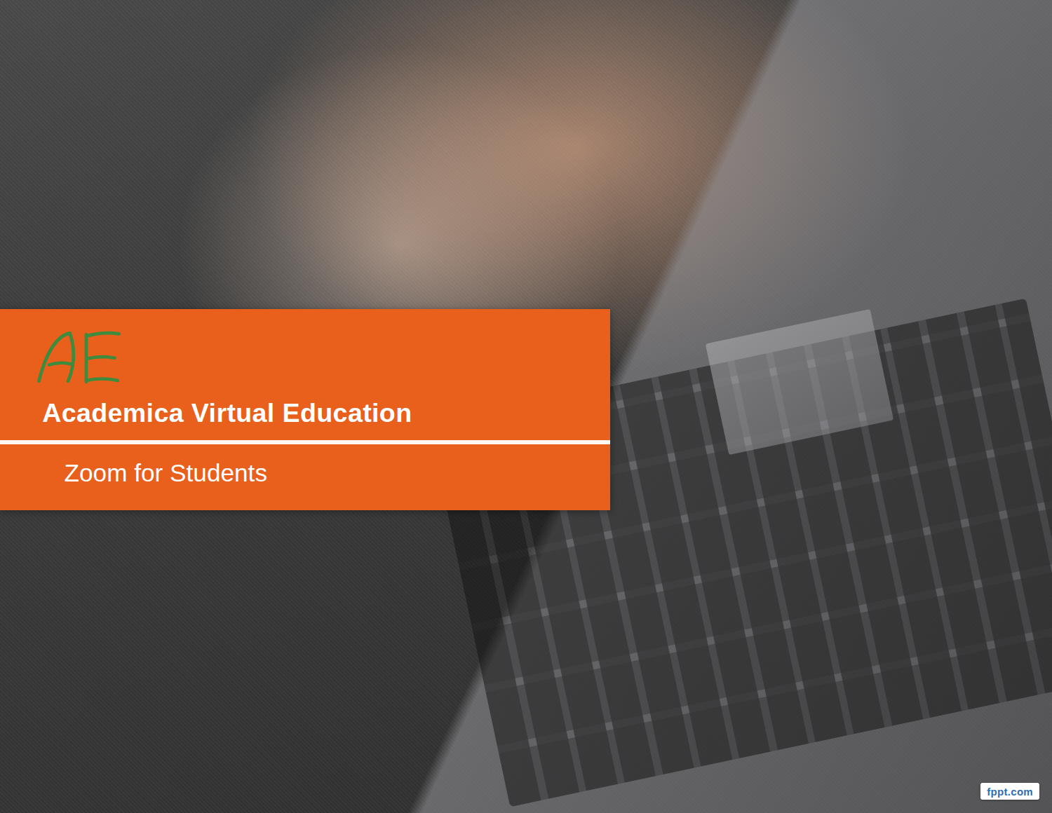Academica Virtual Education logo
Academica Virtual Education
Zoom for Students
fppt.com